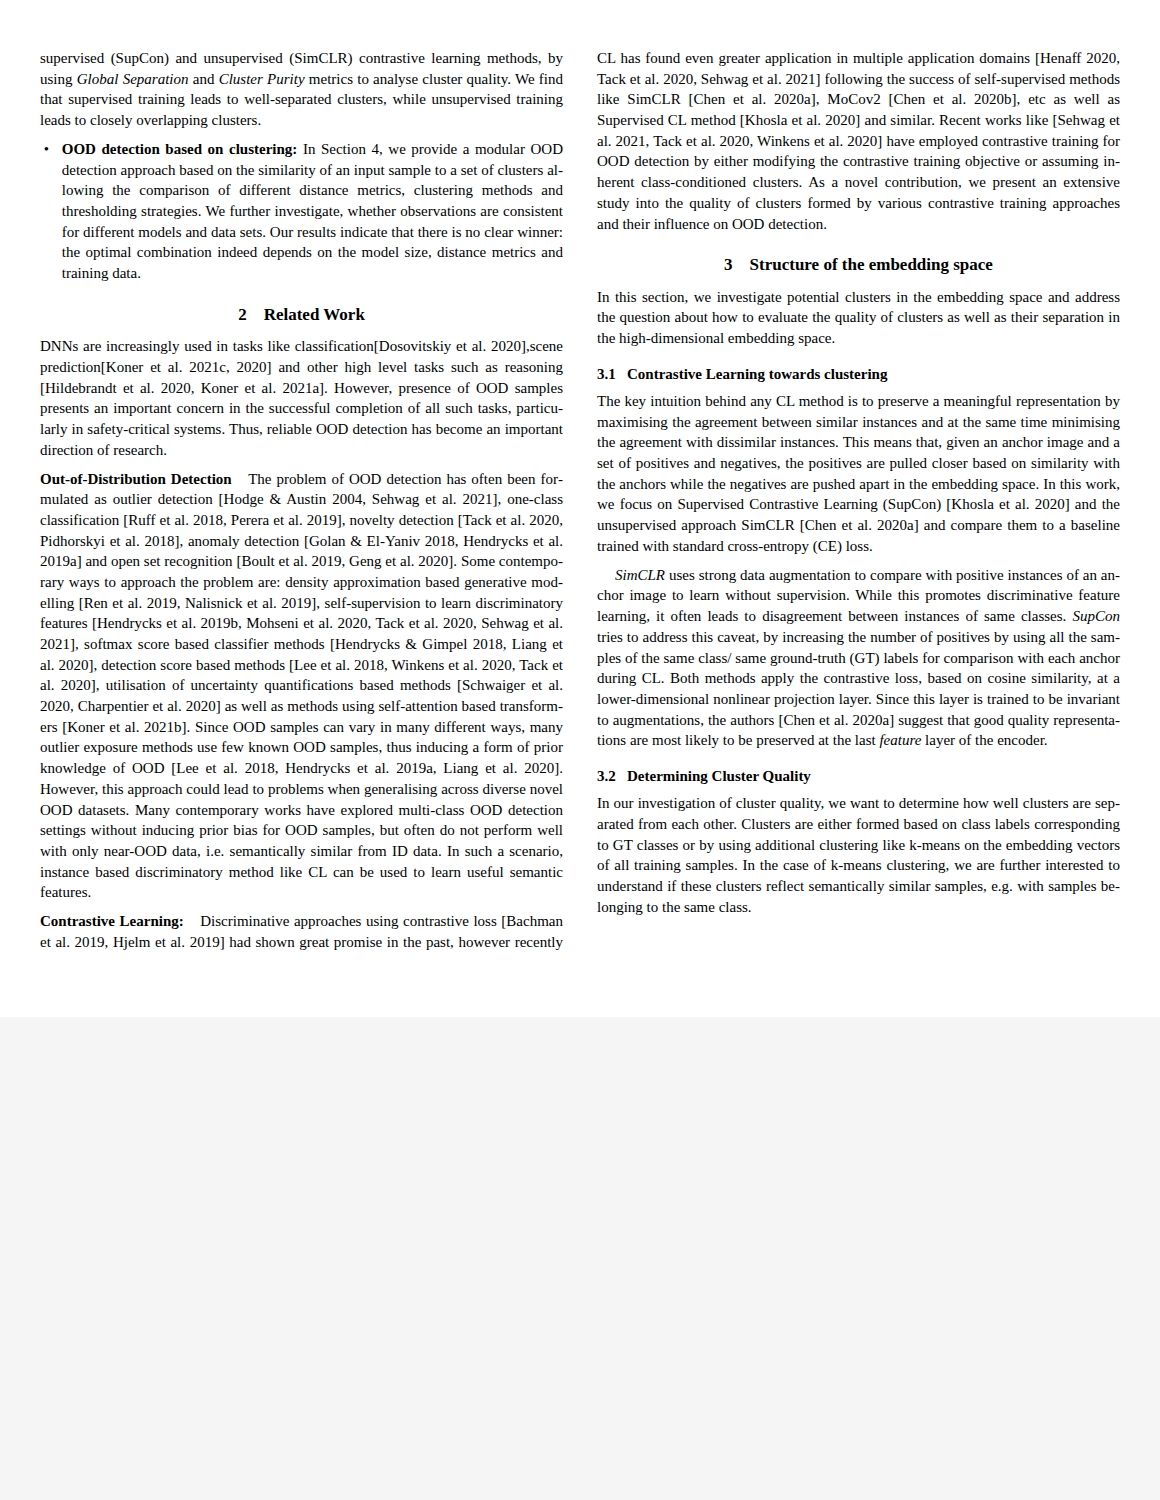supervised (SupCon) and unsupervised (SimCLR) contrastive learning methods, by using Global Separation and Cluster Purity metrics to analyse cluster quality. We find that supervised training leads to well-separated clusters, while unsupervised training leads to closely overlapping clusters.
OOD detection based on clustering: In Section 4, we provide a modular OOD detection approach based on the similarity of an input sample to a set of clusters allowing the comparison of different distance metrics, clustering methods and thresholding strategies. We further investigate, whether observations are consistent for different models and data sets. Our results indicate that there is no clear winner: the optimal combination indeed depends on the model size, distance metrics and training data.
2 Related Work
DNNs are increasingly used in tasks like classification[Dosovitskiy et al. 2020],scene prediction[Koner et al. 2021c, 2020] and other high level tasks such as reasoning [Hildebrandt et al. 2020, Koner et al. 2021a]. However, presence of OOD samples presents an important concern in the successful completion of all such tasks, particularly in safety-critical systems. Thus, reliable OOD detection has become an important direction of research.
Out-of-Distribution Detection The problem of OOD detection has often been formulated as outlier detection [Hodge & Austin 2004, Sehwag et al. 2021], one-class classification [Ruff et al. 2018, Perera et al. 2019], novelty detection [Tack et al. 2020, Pidhorskyi et al. 2018], anomaly detection [Golan & El-Yaniv 2018, Hendrycks et al. 2019a] and open set recognition [Boult et al. 2019, Geng et al. 2020]. Some contemporary ways to approach the problem are: density approximation based generative modelling [Ren et al. 2019, Nalisnick et al. 2019], self-supervision to learn discriminatory features [Hendrycks et al. 2019b, Mohseni et al. 2020, Tack et al. 2020, Sehwag et al. 2021], softmax score based classifier methods [Hendrycks & Gimpel 2018, Liang et al. 2020], detection score based methods [Lee et al. 2018, Winkens et al. 2020, Tack et al. 2020], utilisation of uncertainty quantifications based methods [Schwaiger et al. 2020, Charpentier et al. 2020] as well as methods using self-attention based transformers [Koner et al. 2021b]. Since OOD samples can vary in many different ways, many outlier exposure methods use few known OOD samples, thus inducing a form of prior knowledge of OOD [Lee et al. 2018, Hendrycks et al. 2019a, Liang et al. 2020]. However, this approach could lead to problems when generalising across diverse novel OOD datasets. Many contemporary works have explored multi-class OOD detection settings without inducing prior bias for OOD samples, but often do not perform well with only near-OOD data, i.e. semantically similar from ID data. In such a scenario, instance based discriminatory method like CL can be used to learn useful semantic features.
Contrastive Learning: Discriminative approaches using contrastive loss [Bachman et al. 2019, Hjelm et al. 2019] had shown great promise in the past, however recently CL has found even greater application in multiple application domains [Henaff 2020, Tack et al. 2020, Sehwag et al. 2021] following the success of self-supervised methods like SimCLR [Chen et al. 2020a], MoCov2 [Chen et al. 2020b], etc as well as Supervised CL method [Khosla et al. 2020] and similar. Recent works like [Sehwag et al. 2021, Tack et al. 2020, Winkens et al. 2020] have employed contrastive training for OOD detection by either modifying the contrastive training objective or assuming inherent class-conditioned clusters. As a novel contribution, we present an extensive study into the quality of clusters formed by various contrastive training approaches and their influence on OOD detection.
3 Structure of the embedding space
In this section, we investigate potential clusters in the embedding space and address the question about how to evaluate the quality of clusters as well as their separation in the high-dimensional embedding space.
3.1 Contrastive Learning towards clustering
The key intuition behind any CL method is to preserve a meaningful representation by maximising the agreement between similar instances and at the same time minimising the agreement with dissimilar instances. This means that, given an anchor image and a set of positives and negatives, the positives are pulled closer based on similarity with the anchors while the negatives are pushed apart in the embedding space. In this work, we focus on Supervised Contrastive Learning (SupCon) [Khosla et al. 2020] and the unsupervised approach SimCLR [Chen et al. 2020a] and compare them to a baseline trained with standard cross-entropy (CE) loss.
SimCLR uses strong data augmentation to compare with positive instances of an anchor image to learn without supervision. While this promotes discriminative feature learning, it often leads to disagreement between instances of same classes. SupCon tries to address this caveat, by increasing the number of positives by using all the samples of the same class/ same ground-truth (GT) labels for comparison with each anchor during CL. Both methods apply the contrastive loss, based on cosine similarity, at a lower-dimensional nonlinear projection layer. Since this layer is trained to be invariant to augmentations, the authors [Chen et al. 2020a] suggest that good quality representations are most likely to be preserved at the last feature layer of the encoder.
3.2 Determining Cluster Quality
In our investigation of cluster quality, we want to determine how well clusters are separated from each other. Clusters are either formed based on class labels corresponding to GT classes or by using additional clustering like k-means on the embedding vectors of all training samples. In the case of k-means clustering, we are further interested to understand if these clusters reflect semantically similar samples, e.g. with samples belonging to the same class.